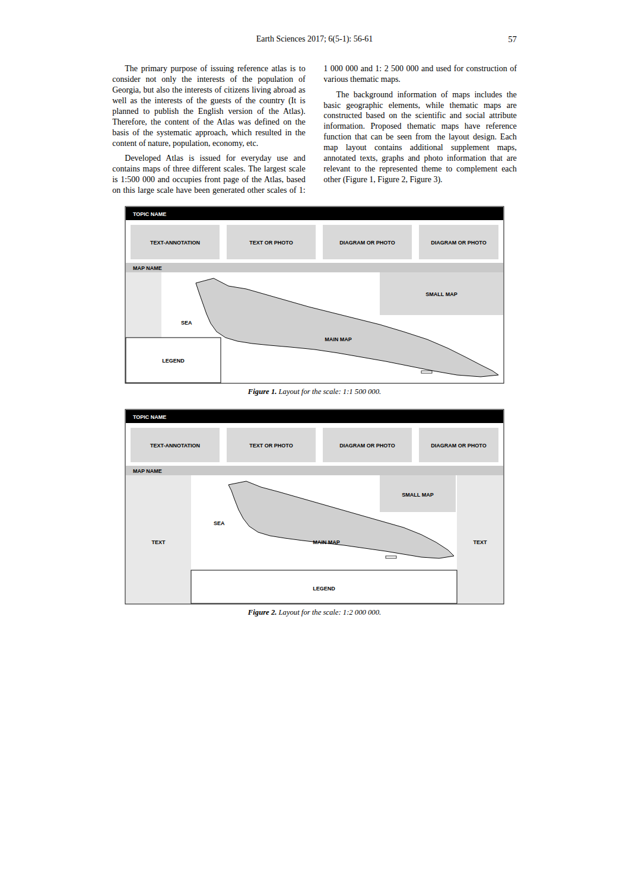Earth Sciences 2017; 6(5-1): 56-61
57
The primary purpose of issuing reference atlas is to consider not only the interests of the population of Georgia, but also the interests of citizens living abroad as well as the interests of the guests of the country (It is planned to publish the English version of the Atlas). Therefore, the content of the Atlas was defined on the basis of the systematic approach, which resulted in the content of nature, population, economy, etc.
Developed Atlas is issued for everyday use and contains maps of three different scales. The largest scale is 1:500 000 and occupies front page of the Atlas, based on this large scale have been generated other scales of 1: 1 000 000 and 1: 2 500 000 and used for construction of various thematic maps.
The background information of maps includes the basic geographic elements, while thematic maps are constructed based on the scientific and social attribute information. Proposed thematic maps have reference function that can be seen from the layout design. Each map layout contains additional supplement maps, annotated texts, graphs and photo information that are relevant to the represented theme to complement each other (Figure 1, Figure 2, Figure 3).
TOPIC NAME TEXT-ANNOTATION TEXT OR PHOTO DIAGRAM OR PHOTO DIAGRAM OR PHOTO MAP NAME SMALL MAP SEA MAIN MAP LEGEND
Figure 1. Layout for the scale: 1:1 500 000.
TOPIC NAME TEXT-ANNOTATION TEXT OR PHOTO DIAGRAM OR PHOTO DIAGRAM OR PHOTO MAP NAME TEXT TEXT SMALL MAP SEA MAIN MAP LEGEND
Figure 2. Layout for the scale: 1:2 000 000.